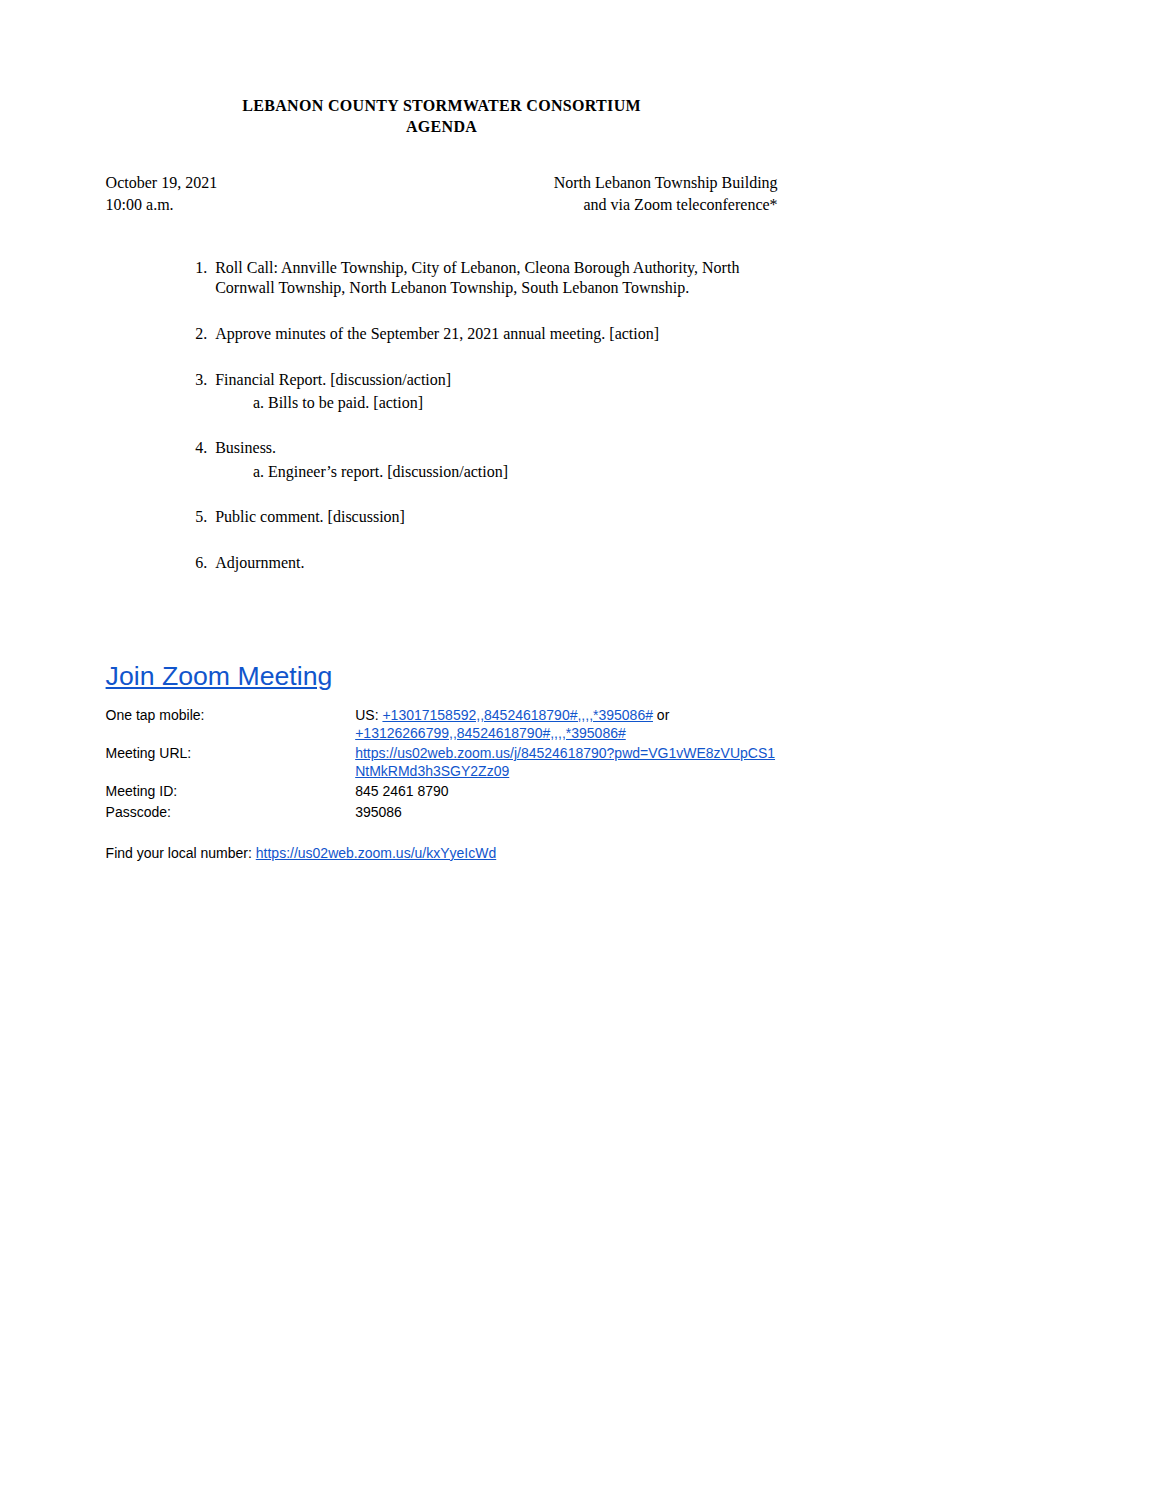LEBANON COUNTY STORMWATER CONSORTIUM
AGENDA
October 19, 2021
North Lebanon Township Building
10:00 a.m.
and via Zoom teleconference*
Roll Call: Annville Township, City of Lebanon, Cleona Borough Authority, North Cornwall Township, North Lebanon Township, South Lebanon Township.
Approve minutes of the September 21, 2021 annual meeting. [action]
Financial Report. [discussion/action]
Bills to be paid. [action]
Business.
Engineer’s report. [discussion/action]
Public comment. [discussion]
Adjournment.
Join Zoom Meeting
| One tap mobile: | US: +13017158592,,84524618790#,,,,*395086# or +13126266799,,84524618790#,,,,*395086# |
| Meeting URL: | https://us02web.zoom.us/j/84524618790?pwd=VG1vWE8zVUpCS1NtMkRMd3h3SGY2Zz09 |
| Meeting ID: | 845 2461 8790 |
| Passcode: | 395086 |
Find your local number: https://us02web.zoom.us/u/kxYyeIcWd